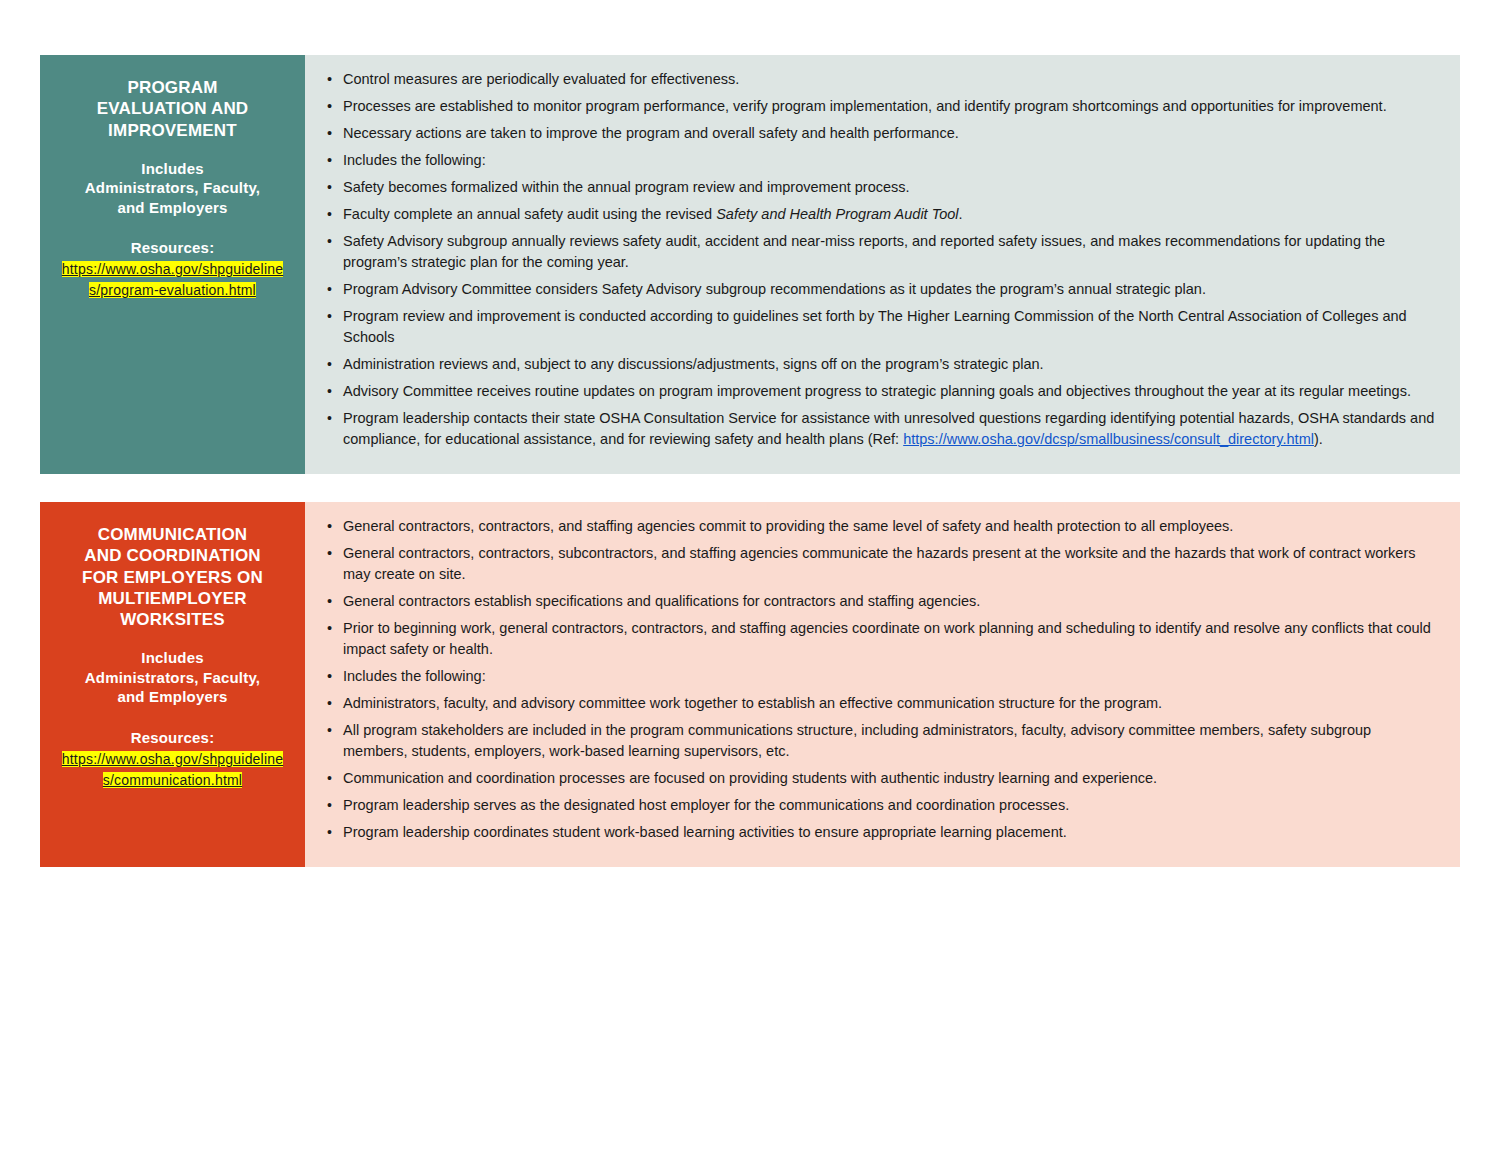PROGRAM
EVALUATION AND
IMPROVEMENT
Includes
Administrators, Faculty,
and Employers
Resources:
https://www.osha.gov/shpguidelines/program-evaluation.html
Control measures are periodically evaluated for effectiveness.
Processes are established to monitor program performance, verify program implementation, and identify program shortcomings and opportunities for improvement.
Necessary actions are taken to improve the program and overall safety and health performance.
Includes the following:
Safety becomes formalized within the annual program review and improvement process.
Faculty complete an annual safety audit using the revised Safety and Health Program Audit Tool.
Safety Advisory subgroup annually reviews safety audit, accident and near-miss reports, and reported safety issues, and makes recommendations for updating the program’s strategic plan for the coming year.
Program Advisory Committee considers Safety Advisory subgroup recommendations as it updates the program’s annual strategic plan.
Program review and improvement is conducted according to guidelines set forth by The Higher Learning Commission of the North Central Association of Colleges and Schools
Administration reviews and, subject to any discussions/adjustments, signs off on the program’s strategic plan.
Advisory Committee receives routine updates on program improvement progress to strategic planning goals and objectives throughout the year at its regular meetings.
Program leadership contacts their state OSHA Consultation Service for assistance with unresolved questions regarding identifying potential hazards, OSHA standards and compliance, for educational assistance, and for reviewing safety and health plans (Ref: https://www.osha.gov/dcsp/smallbusiness/consult_directory.html).
COMMUNICATION
AND COORDINATION
FOR EMPLOYERS ON
MULTIEMPLOYER
WORKSITES
Includes
Administrators, Faculty,
and Employers
Resources:
https://www.osha.gov/shpguidelines/communication.html
General contractors, contractors, and staffing agencies commit to providing the same level of safety and health protection to all employees.
General contractors, contractors, subcontractors, and staffing agencies communicate the hazards present at the worksite and the hazards that work of contract workers may create on site.
General contractors establish specifications and qualifications for contractors and staffing agencies.
Prior to beginning work, general contractors, contractors, and staffing agencies coordinate on work planning and scheduling to identify and resolve any conflicts that could impact safety or health.
Includes the following:
Administrators, faculty, and advisory committee work together to establish an effective communication structure for the program.
All program stakeholders are included in the program communications structure, including administrators, faculty, advisory committee members, safety subgroup members, students, employers, work-based learning supervisors, etc.
Communication and coordination processes are focused on providing students with authentic industry learning and experience.
Program leadership serves as the designated host employer for the communications and coordination processes.
Program leadership coordinates student work-based learning activities to ensure appropriate learning placement.